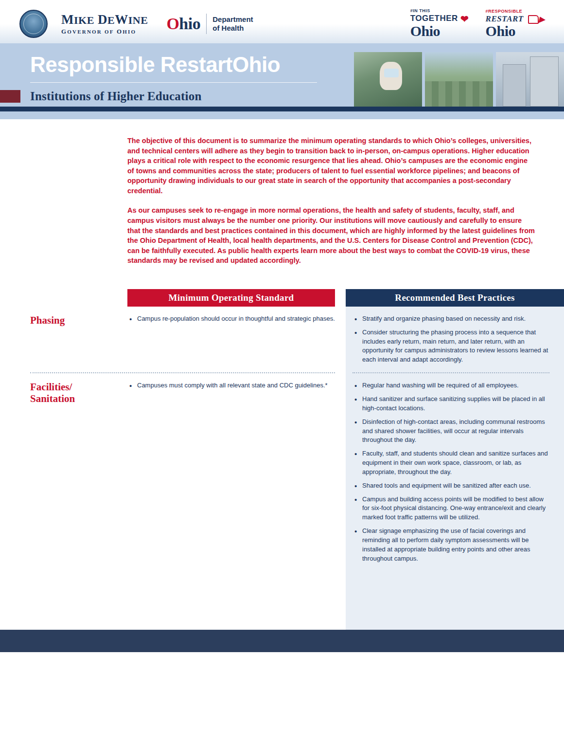MIKE DEWINE
GOVERNOR OF OHIO
Ohio
Department
of Health
#IN THIS
TOGETHER ❤
Ohio
#RESPONSIBLE
RESTART ▶
Ohio
Responsible RestartOhio
Institutions of Higher Education
The objective of this document is to summarize the minimum operating standards to which Ohio’s colleges, universities, and technical centers will adhere as they begin to transition back to in-person, on-campus operations. Higher education plays a critical role with respect to the economic resurgence that lies ahead. Ohio’s campuses are the economic engine of towns and communities across the state; producers of talent to fuel essential workforce pipelines; and beacons of opportunity drawing individuals to our great state in search of the opportunity that accompanies a post-secondary credential.
As our campuses seek to re-engage in more normal operations, the health and safety of students, faculty, staff, and campus visitors must always be the number one priority. Our institutions will move cautiously and carefully to ensure that the standards and best practices contained in this document, which are highly informed by the latest guidelines from the Ohio Department of Health, local health departments, and the U.S. Centers for Disease Control and Prevention (CDC), can be faithfully executed. As public health experts learn more about the best ways to combat the COVID-19 virus, these standards may be revised and updated accordingly.
Minimum Operating Standard
Recommended Best Practices
Phasing
Campus re-population should occur in thoughtful and strategic phases.
Stratify and organize phasing based on necessity and risk.
Consider structuring the phasing process into a sequence that includes early return, main return, and later return, with an opportunity for campus administrators to review lessons learned at each interval and adapt accordingly.
Facilities/
Sanitation
Campuses must comply with all relevant state and CDC guidelines.*
Regular hand washing will be required of all employees.
Hand sanitizer and surface sanitizing supplies will be placed in all high-contact locations.
Disinfection of high-contact areas, including communal restrooms and shared shower facilities, will occur at regular intervals throughout the day.
Faculty, staff, and students should clean and sanitize surfaces and equipment in their own work space, classroom, or lab, as appropriate, throughout the day.
Shared tools and equipment will be sanitized after each use.
Campus and building access points will be modified to best allow for six-foot physical distancing. One-way entrance/exit and clearly marked foot traffic patterns will be utilized.
Clear signage emphasizing the use of facial coverings and reminding all to perform daily symptom assessments will be installed at appropriate building entry points and other areas throughout campus.